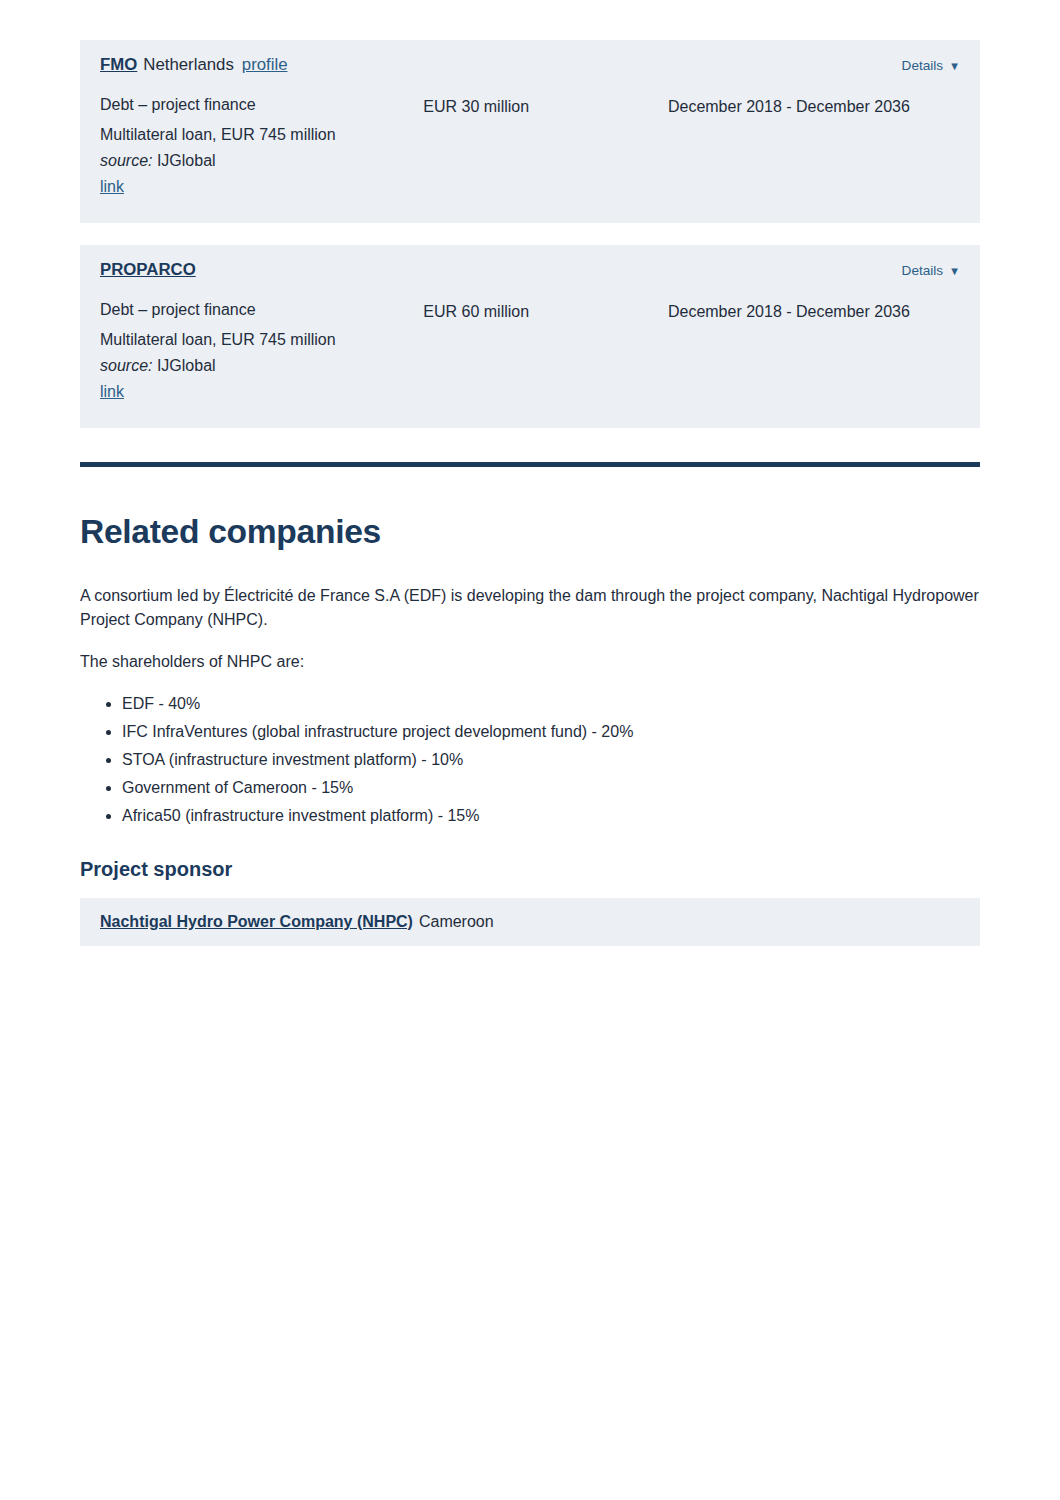FMO Netherlands profile
Details ▼
Debt – project finance
Multilateral loan, EUR 745 million
source: IJGlobal
link
EUR 30 million
December 2018 - December 2036
PROPARCO
Details ▼
Debt – project finance
Multilateral loan, EUR 745 million
source: IJGlobal
link
EUR 60 million
December 2018 - December 2036
Related companies
A consortium led by Électricité de France S.A (EDF) is developing the dam through the project company, Nachtigal Hydropower Project Company (NHPC).
The shareholders of NHPC are:
EDF - 40%
IFC InfraVentures (global infrastructure project development fund) - 20%
STOA (infrastructure investment platform) - 10%
Government of Cameroon - 15%
Africa50 (infrastructure investment platform) - 15%
Project sponsor
Nachtigal Hydro Power Company (NHPC) Cameroon